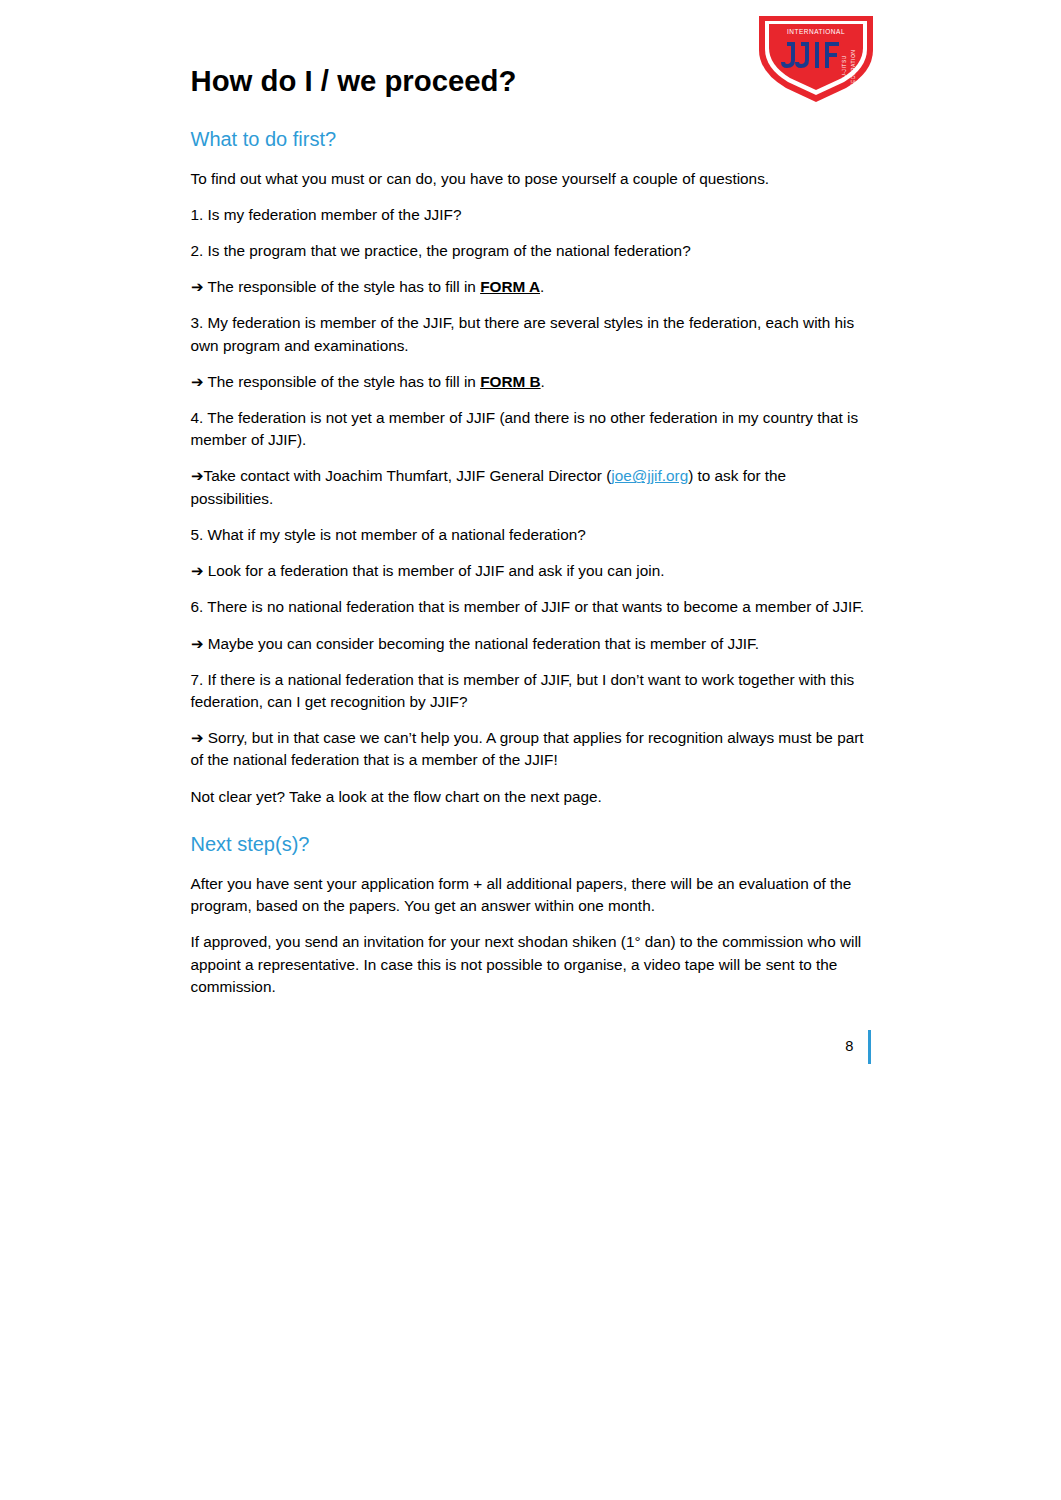INTERNATIONAL JU-JITSU FEDERATION
How do I / we proceed?
What to do first?
To find out what you must or can do, you have to pose yourself a couple of questions.
1. Is my federation member of the JJIF?
2. Is the program that we practice, the program of the national federation?
➔ The responsible of the style has to fill in FORM A.
3. My federation is member of the JJIF, but there are several styles in the federation, each with his own program and examinations.
➔ The responsible of the style has to fill in FORM B.
4. The federation is not yet a member of JJIF (and there is no other federation in my country that is member of JJIF).
➔Take contact with Joachim Thumfart, JJIF General Director (joe@jjif.org) to ask for the possibilities.
5. What if my style is not member of a national federation?
➔ Look for a federation that is member of JJIF and ask if you can join.
6. There is no national federation that is member of JJIF or that wants to become a member of JJIF.
➔ Maybe you can consider becoming the national federation that is member of JJIF.
7. If there is a national federation that is member of JJIF, but I don’t want to work together with this federation, can I get recognition by JJIF?
➔ Sorry, but in that case we can’t help you. A group that applies for recognition always must be part of the national federation that is a member of the JJIF!
Not clear yet? Take a look at the flow chart on the next page.
Next step(s)?
After you have sent your application form + all additional papers, there will be an evaluation of the program, based on the papers. You get an answer within one month.
If approved, you send an invitation for your next shodan shiken (1° dan) to the commission who will appoint a representative. In case this is not possible to organise, a video tape will be sent to the commission.
8